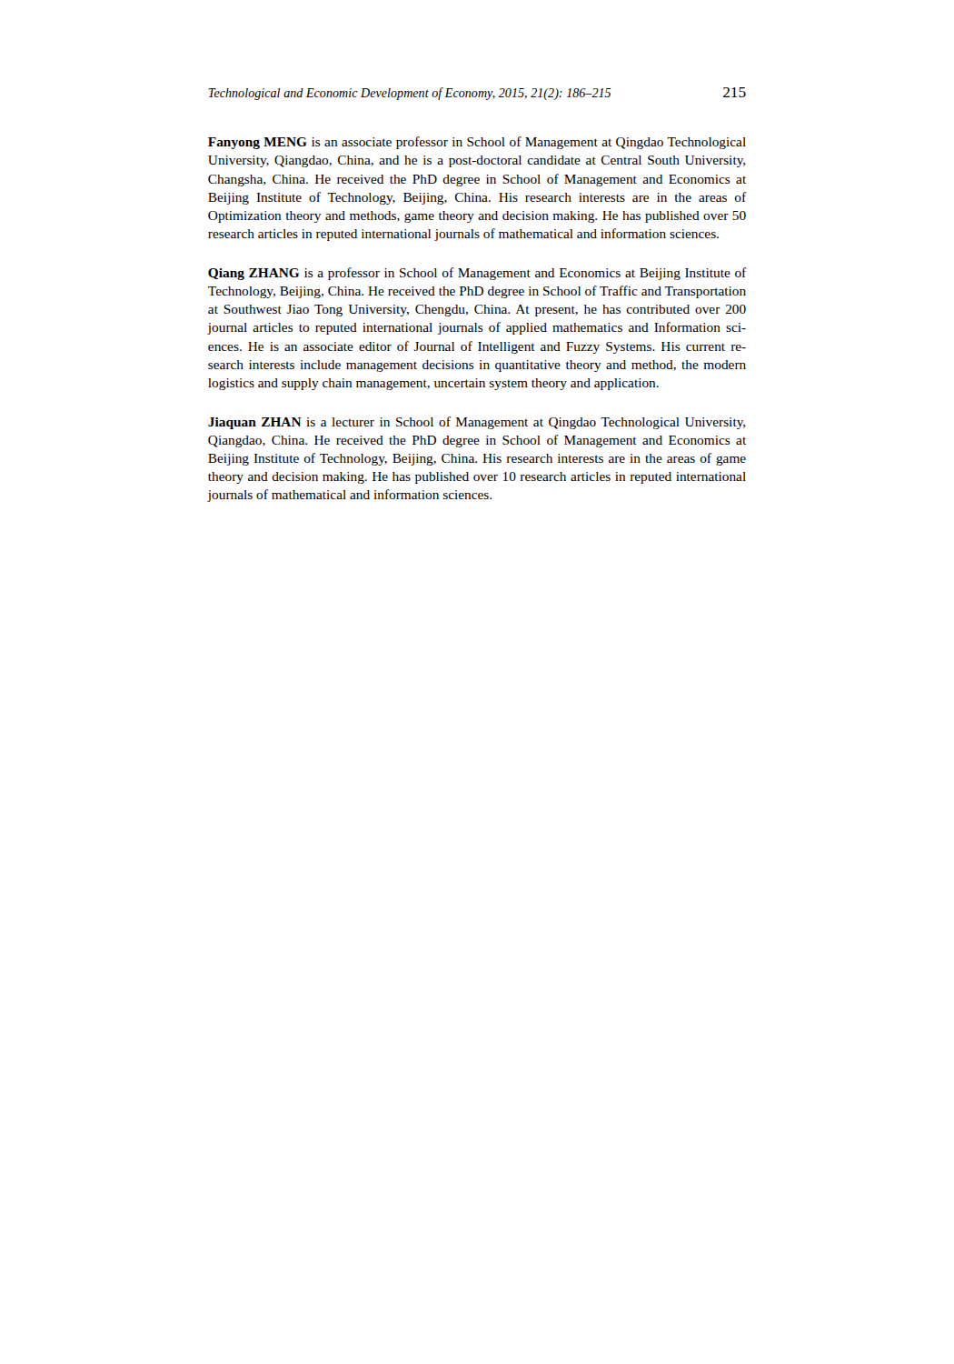Technological and Economic Development of Economy, 2015, 21(2): 186–215 215
Fanyong MENG is an associate professor in School of Management at Qingdao Technological University, Qiangdao, China, and he is a post-doctoral candidate at Central South University, Changsha, China. He received the PhD degree in School of Management and Economics at Beijing Institute of Technology, Beijing, China. His research interests are in the areas of Optimization theory and methods, game theory and decision making. He has published over 50 research articles in reputed international journals of mathematical and information sciences.
Qiang ZHANG is a professor in School of Management and Economics at Beijing Institute of Technology, Beijing, China. He received the PhD degree in School of Traffic and Transportation at Southwest Jiao Tong University, Chengdu, China. At present, he has contributed over 200 journal articles to reputed international journals of applied mathematics and Information sciences. He is an associate editor of Journal of Intelligent and Fuzzy Systems. His current research interests include management decisions in quantitative theory and method, the modern logistics and supply chain management, uncertain system theory and application.
Jiaquan ZHAN is a lecturer in School of Management at Qingdao Technological University, Qiangdao, China. He received the PhD degree in School of Management and Economics at Beijing Institute of Technology, Beijing, China. His research interests are in the areas of game theory and decision making. He has published over 10 research articles in reputed international journals of mathematical and information sciences.